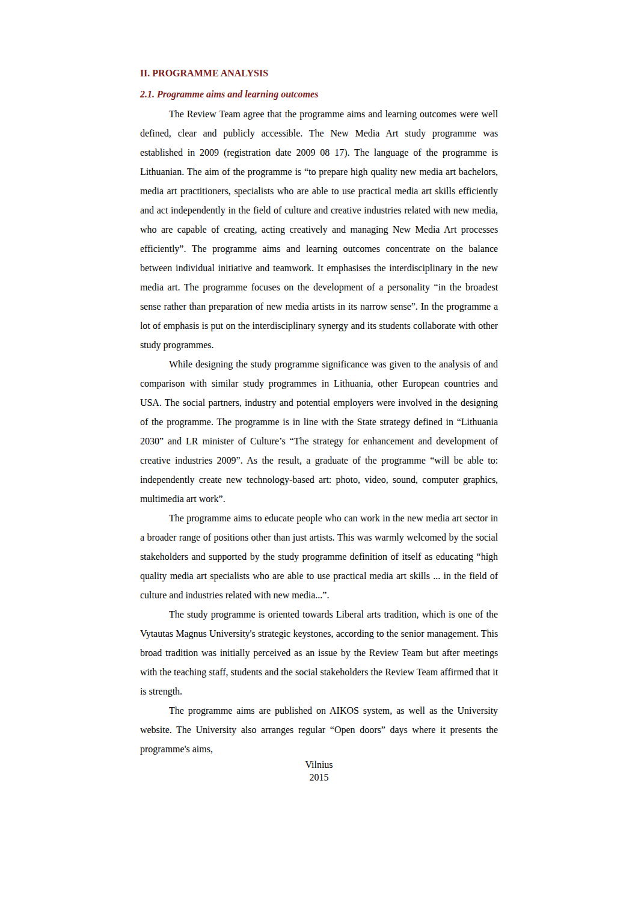II. PROGRAMME ANALYSIS
2.1. Programme aims and learning outcomes
The Review Team agree that the programme aims and learning outcomes were well defined, clear and publicly accessible. The New Media Art study programme was established in 2009 (registration date 2009 08 17). The language of the programme is Lithuanian. The aim of the programme is “to prepare high quality new media art bachelors, media art practitioners, specialists who are able to use practical media art skills efficiently and act independently in the field of culture and creative industries related with new media, who are capable of creating, acting creatively and managing New Media Art processes efficiently”. The programme aims and learning outcomes concentrate on the balance between individual initiative and teamwork. It emphasises the interdisciplinary in the new media art. The programme focuses on the development of a personality “in the broadest sense rather than preparation of new media artists in its narrow sense”. In the programme a lot of emphasis is put on the interdisciplinary synergy and its students collaborate with other study programmes.
While designing the study programme significance was given to the analysis of and comparison with similar study programmes in Lithuania, other European countries and USA. The social partners, industry and potential employers were involved in the designing of the programme. The programme is in line with the State strategy defined in “Lithuania 2030” and LR minister of Culture’s “The strategy for enhancement and development of creative industries 2009”. As the result, a graduate of the programme “will be able to: independently create new technology-based art: photo, video, sound, computer graphics, multimedia art work”.
The programme aims to educate people who can work in the new media art sector in a broader range of positions other than just artists. This was warmly welcomed by the social stakeholders and supported by the study programme definition of itself as educating “high quality media art specialists who are able to use practical media art skills ... in the field of culture and industries related with new media...”.
The study programme is oriented towards Liberal arts tradition, which is one of the Vytautas Magnus University's strategic keystones, according to the senior management. This broad tradition was initially perceived as an issue by the Review Team but after meetings with the teaching staff, students and the social stakeholders the Review Team affirmed that it is strength.
The programme aims are published on AIKOS system, as well as the University website. The University also arranges regular “Open doors” days where it presents the programme's aims,
Vilnius
2015